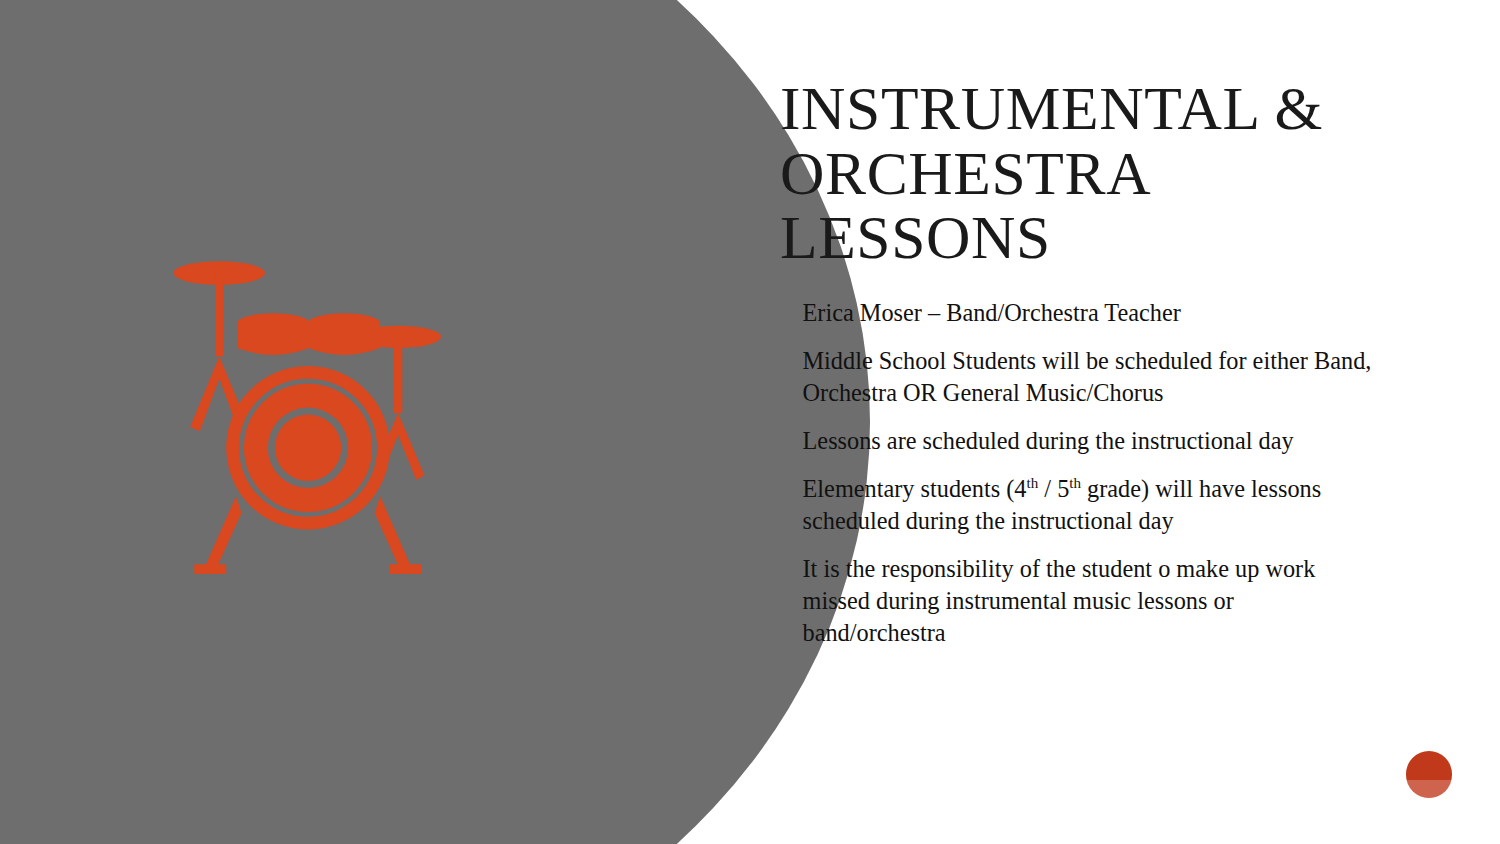Instrumental & Orchestra Lessons
Erica Moser – Band/Orchestra Teacher
Middle School Students will be scheduled for either Band, Orchestra OR General Music/Chorus
Lessons are scheduled during the instructional day
Elementary students (4th / 5th grade) will have lessons scheduled during the instructional day
It is the responsibility of the student o make up work missed during instrumental music lessons or band/orchestra